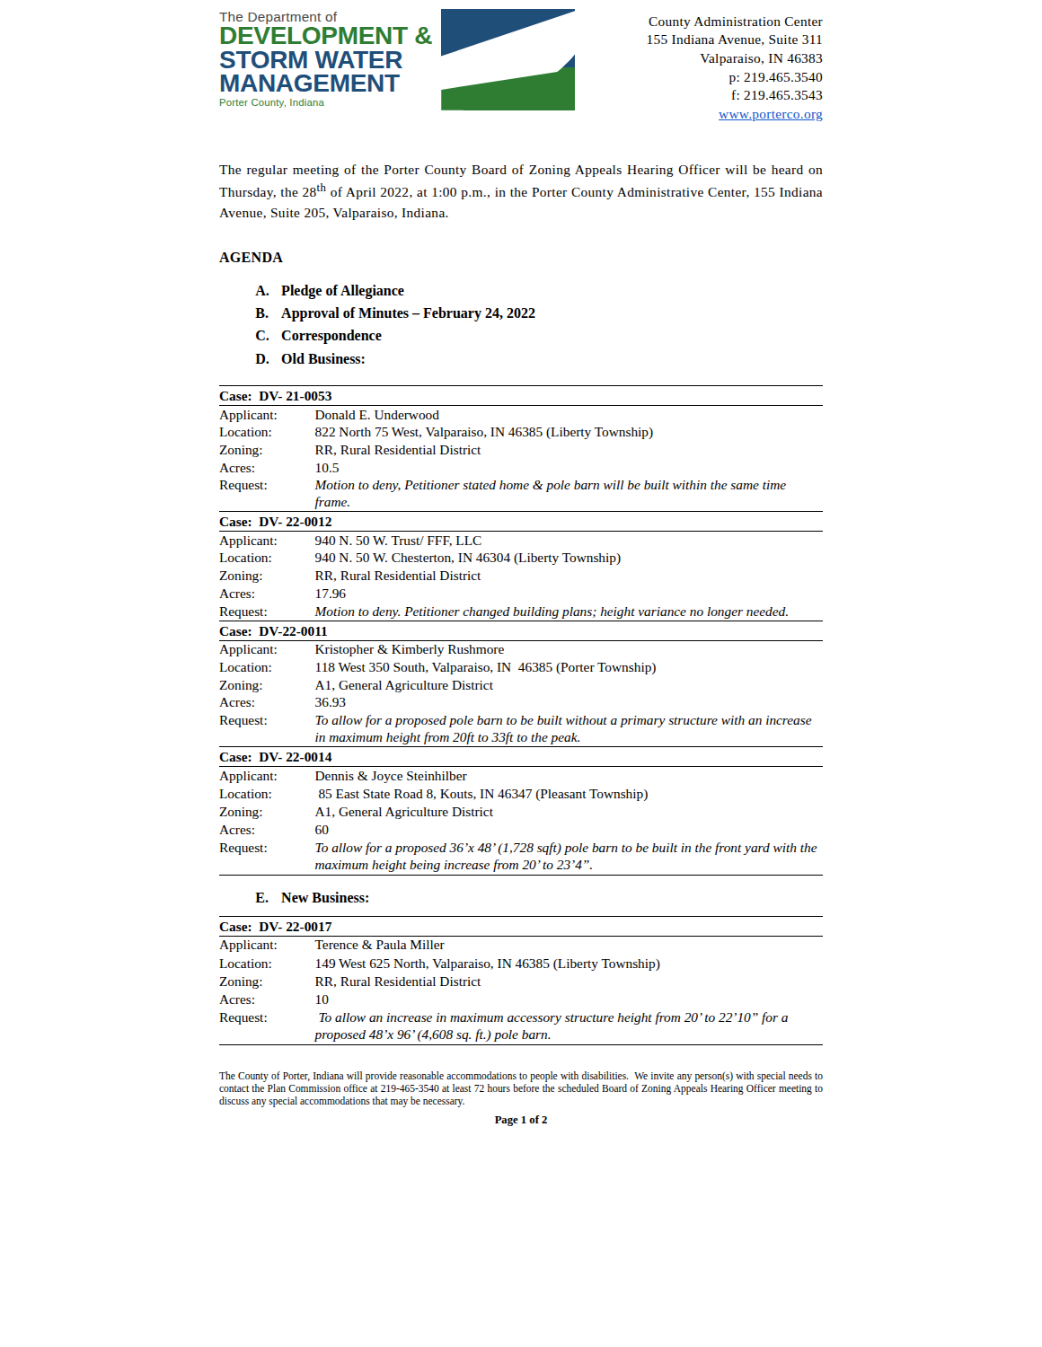The Department of DEVELOPMENT & STORM WATER MANAGEMENT Porter County, Indiana
County Administration Center
155 Indiana Avenue, Suite 311
Valparaiso, IN 46383
p: 219.465.3540
f: 219.465.3543
www.porterco.org
The regular meeting of the Porter County Board of Zoning Appeals Hearing Officer will be heard on Thursday, the 28th of April 2022, at 1:00 p.m., in the Porter County Administrative Center, 155 Indiana Avenue, Suite 205, Valparaiso, Indiana.
AGENDA
A. Pledge of Allegiance
B. Approval of Minutes – February 24, 2022
C. Correspondence
D. Old Business:
Case: DV- 21-0053
| Applicant: | Donald E. Underwood |
| Location: | 822 North 75 West, Valparaiso, IN 46385 (Liberty Township) |
| Zoning: | RR, Rural Residential District |
| Acres: | 10.5 |
| Request: | Motion to deny, Petitioner stated home & pole barn will be built within the same time frame. |
Case: DV- 22-0012
| Applicant: | 940 N. 50 W. Trust/ FFF, LLC |
| Location: | 940 N. 50 W. Chesterton, IN 46304 (Liberty Township) |
| Zoning: | RR, Rural Residential District |
| Acres: | 17.96 |
| Request: | Motion to deny. Petitioner changed building plans; height variance no longer needed. |
Case: DV-22-0011
| Applicant: | Kristopher & Kimberly Rushmore |
| Location: | 118 West 350 South, Valparaiso, IN 46385 (Porter Township) |
| Zoning: | A1, General Agriculture District |
| Acres: | 36.93 |
| Request: | To allow for a proposed pole barn to be built without a primary structure with an increase in maximum height from 20ft to 33ft to the peak. |
Case: DV- 22-0014
| Applicant: | Dennis & Joyce Steinhilber |
| Location: | 85 East State Road 8, Kouts, IN 46347 (Pleasant Township) |
| Zoning: | A1, General Agriculture District |
| Acres: | 60 |
| Request: | To allow for a proposed 36’x 48’ (1,728 sqft) pole barn to be built in the front yard with the maximum height being increase from 20’ to 23’4”. |
E. New Business:
Case: DV- 22-0017
| Applicant: | Terence & Paula Miller |
| Location: | 149 West 625 North, Valparaiso, IN 46385 (Liberty Township) |
| Zoning: | RR, Rural Residential District |
| Acres: | 10 |
| Request: | To allow an increase in maximum accessory structure height from 20’ to 22’10” for a proposed 48’x 96’ (4,608 sq. ft.) pole barn. |
The County of Porter, Indiana will provide reasonable accommodations to people with disabilities. We invite any person(s) with special needs to contact the Plan Commission office at 219-465-3540 at least 72 hours before the scheduled Board of Zoning Appeals Hearing Officer meeting to discuss any special accommodations that may be necessary.
Page 1 of 2